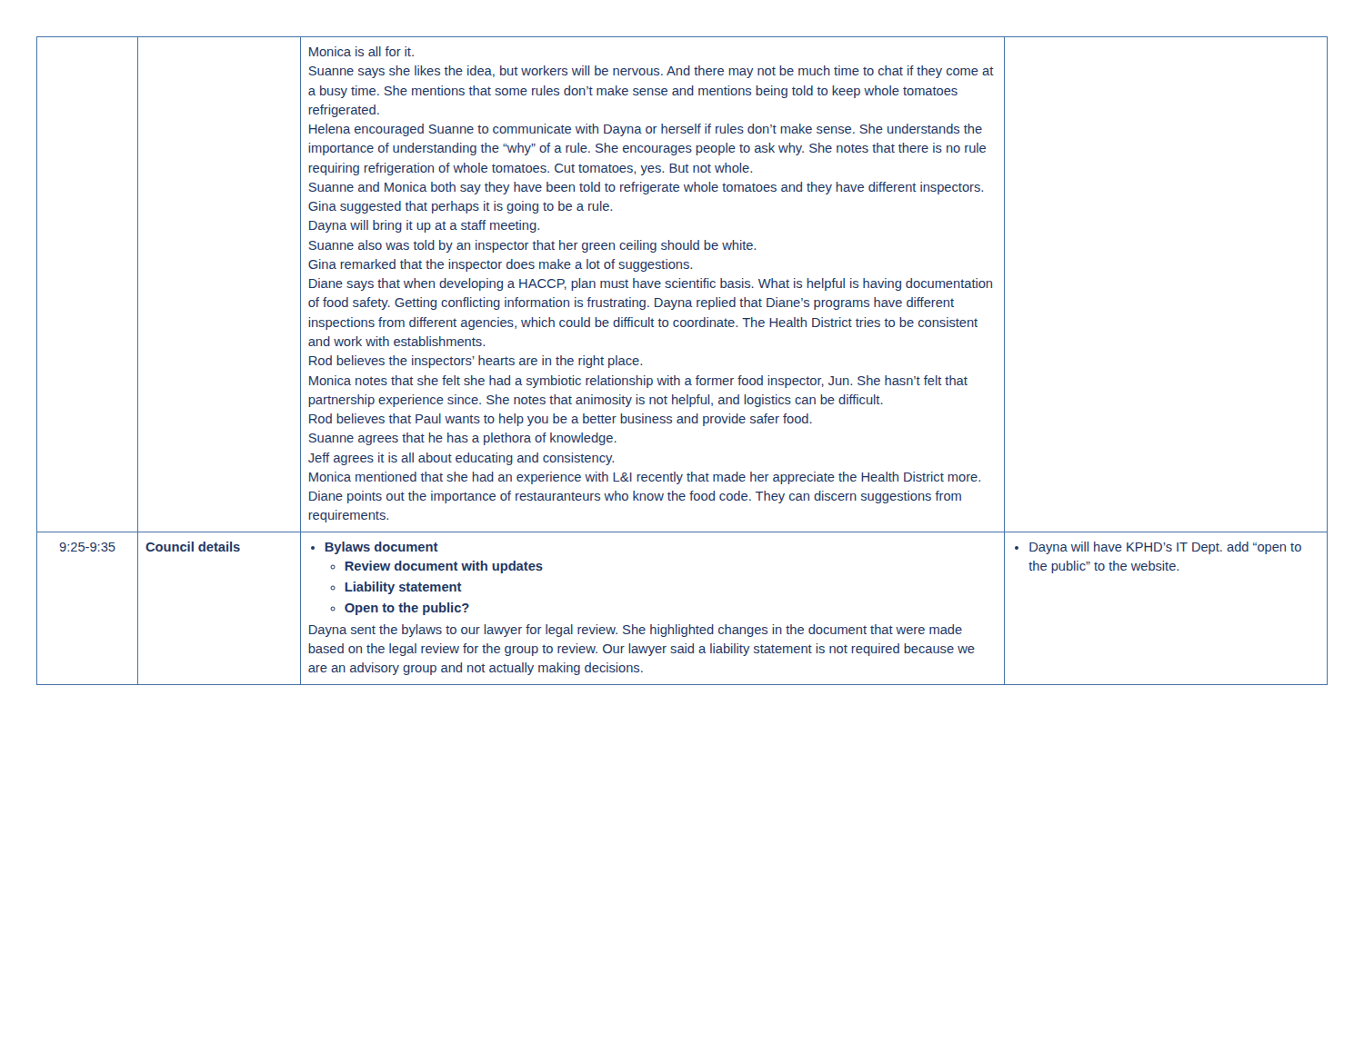| | | Monica is all for it. Suanne says she likes the idea, but workers will be nervous. And there may not be much time to chat if they come at a busy time. She mentions that some rules don’t make sense and mentions being told to keep whole tomatoes refrigerated. Helena encouraged Suanne to communicate with Dayna or herself if rules don’t make sense. She understands the importance of understanding the “why” of a rule. She encourages people to ask why. She notes that there is no rule requiring refrigeration of whole tomatoes. Cut tomatoes, yes. But not whole. Suanne and Monica both say they have been told to refrigerate whole tomatoes and they have different inspectors. Gina suggested that perhaps it is going to be a rule. Dayna will bring it up at a staff meeting. Suanne also was told by an inspector that her green ceiling should be white. Gina remarked that the inspector does make a lot of suggestions. Diane says that when developing a HACCP, plan must have scientific basis. What is helpful is having documentation of food safety. Getting conflicting information is frustrating. Dayna replied that Diane’s programs have different inspections from different agencies, which could be difficult to coordinate. The Health District tries to be consistent and work with establishments. Rod believes the inspectors’ hearts are in the right place. Monica notes that she felt she had a symbiotic relationship with a former food inspector, Jun. She hasn’t felt that partnership experience since. She notes that animosity is not helpful, and logistics can be difficult. Rod believes that Paul wants to help you be a better business and provide safer food. Suanne agrees that he has a plethora of knowledge. Jeff agrees it is all about educating and consistency. Monica mentioned that she had an experience with L&I recently that made her appreciate the Health District more. Diane points out the importance of restauranteurs who know the food code. They can discern suggestions from requirements. | |
| 9:25-9:35 | Council details | Bylaws document Review document with updates Liability statement Open to the public? Dayna sent the bylaws to our lawyer for legal review. She highlighted changes in the document that were made based on the legal review for the group to review. Our lawyer said a liability statement is not required because we are an advisory group and not actually making decisions. | Dayna will have KPHD’s IT Dept. add “open to the public” to the website. |